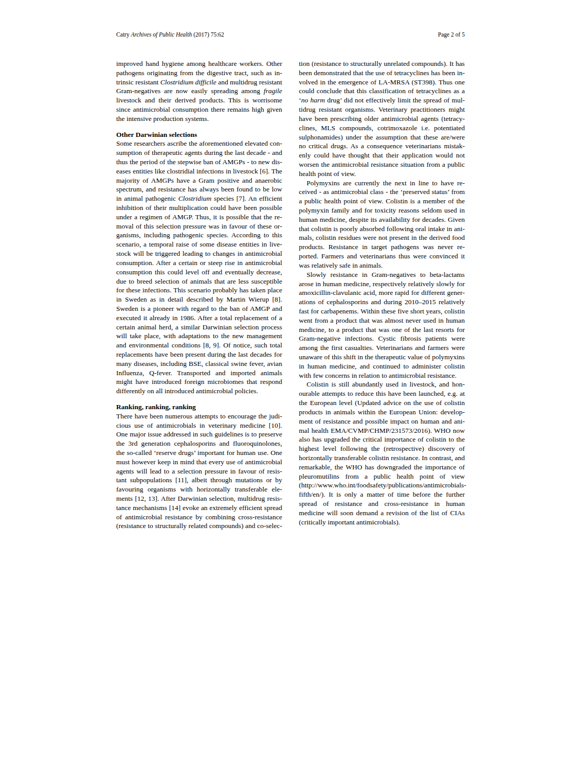Catry Archives of Public Health (2017) 75:62
Page 2 of 5
improved hand hygiene among healthcare workers. Other pathogens originating from the digestive tract, such as intrinsic resistant Clostridium difficile and multidrug resistant Gram-negatives are now easily spreading among fragile livestock and their derived products. This is worrisome since antimicrobial consumption there remains high given the intensive production systems.
Other Darwinian selections
Some researchers ascribe the aforementioned elevated consumption of therapeutic agents during the last decade - and thus the period of the stepwise ban of AMGPs - to new diseases entities like clostridial infections in livestock [6]. The majority of AMGPs have a Gram positive and anaerobic spectrum, and resistance has always been found to be low in animal pathogenic Clostridium species [7]. An efficient inhibition of their multiplication could have been possible under a regimen of AMGP. Thus, it is possible that the removal of this selection pressure was in favour of these organisms, including pathogenic species. According to this scenario, a temporal raise of some disease entities in livestock will be triggered leading to changes in antimicrobial consumption. After a certain or steep rise in antimicrobial consumption this could level off and eventually decrease, due to breed selection of animals that are less susceptible for these infections. This scenario probably has taken place in Sweden as in detail described by Martin Wierup [8]. Sweden is a pioneer with regard to the ban of AMGP and executed it already in 1986. After a total replacement of a certain animal herd, a similar Darwinian selection process will take place, with adaptations to the new management and environmental conditions [8, 9]. Of notice, such total replacements have been present during the last decades for many diseases, including BSE, classical swine fever, avian Influenza, Q-fever. Transported and imported animals might have introduced foreign microbiomes that respond differently on all introduced antimicrobial policies.
Ranking, ranking, ranking
There have been numerous attempts to encourage the judicious use of antimicrobials in veterinary medicine [10]. One major issue addressed in such guidelines is to preserve the 3rd generation cephalosporins and fluoroquinolones, the so-called ‘reserve drugs’ important for human use. One must however keep in mind that every use of antimicrobial agents will lead to a selection pressure in favour of resistant subpopulations [11], albeit through mutations or by favouring organisms with horizontally transferable elements [12, 13]. After Darwinian selection, multidrug resistance mechanisms [14] evoke an extremely efficient spread of antimicrobial resistance by combining cross-resistance (resistance to structurally related compounds) and co-selection (resistance to structurally unrelated compounds). It has been demonstrated that the use of tetracyclines has been involved in the emergence of LA-MRSA (ST398). Thus one could conclude that this classification of tetracyclines as a ‘no harm drug’ did not effectively limit the spread of multidrug resistant organisms. Veterinary practitioners might have been prescribing older antimicrobial agents (tetracyclines, MLS compounds, cotrimoxazole i.e. potentiated sulphonamides) under the assumption that these are/were no critical drugs. As a consequence veterinarians mistakenly could have thought that their application would not worsen the antimicrobial resistance situation from a public health point of view.
Polymyxins are currently the next in line to have received - as antimicrobial class - the ‘preserved status’ from a public health point of view. Colistin is a member of the polymyxin family and for toxicity reasons seldom used in human medicine, despite its availability for decades. Given that colistin is poorly absorbed following oral intake in animals, colistin residues were not present in the derived food products. Resistance in target pathogens was never reported. Farmers and veterinarians thus were convinced it was relatively safe in animals.
Slowly resistance in Gram-negatives to beta-lactams arose in human medicine, respectively relatively slowly for amoxicillin-clavulanic acid, more rapid for different generations of cephalosporins and during 2010–2015 relatively fast for carbapenems. Within these five short years, colistin went from a product that was almost never used in human medicine, to a product that was one of the last resorts for Gram-negative infections. Cystic fibrosis patients were among the first casualties. Veterinarians and farmers were unaware of this shift in the therapeutic value of polymyxins in human medicine, and continued to administer colistin with few concerns in relation to antimicrobial resistance.
Colistin is still abundantly used in livestock, and honourable attempts to reduce this have been launched, e.g. at the European level (Updated advice on the use of colistin products in animals within the European Union: development of resistance and possible impact on human and animal health EMA/CVMP/CHMP/231573/2016). WHO now also has upgraded the critical importance of colistin to the highest level following the (retrospective) discovery of horizontally transferable colistin resistance. In contrast, and remarkable, the WHO has downgraded the importance of pleuromutilins from a public health point of view (http://www.who.int/foodsafety/publications/antimicrobials-fifth/en/). It is only a matter of time before the further spread of resistance and cross-resistance in human medicine will soon demand a revision of the list of CIAs (critically important antimicrobials).